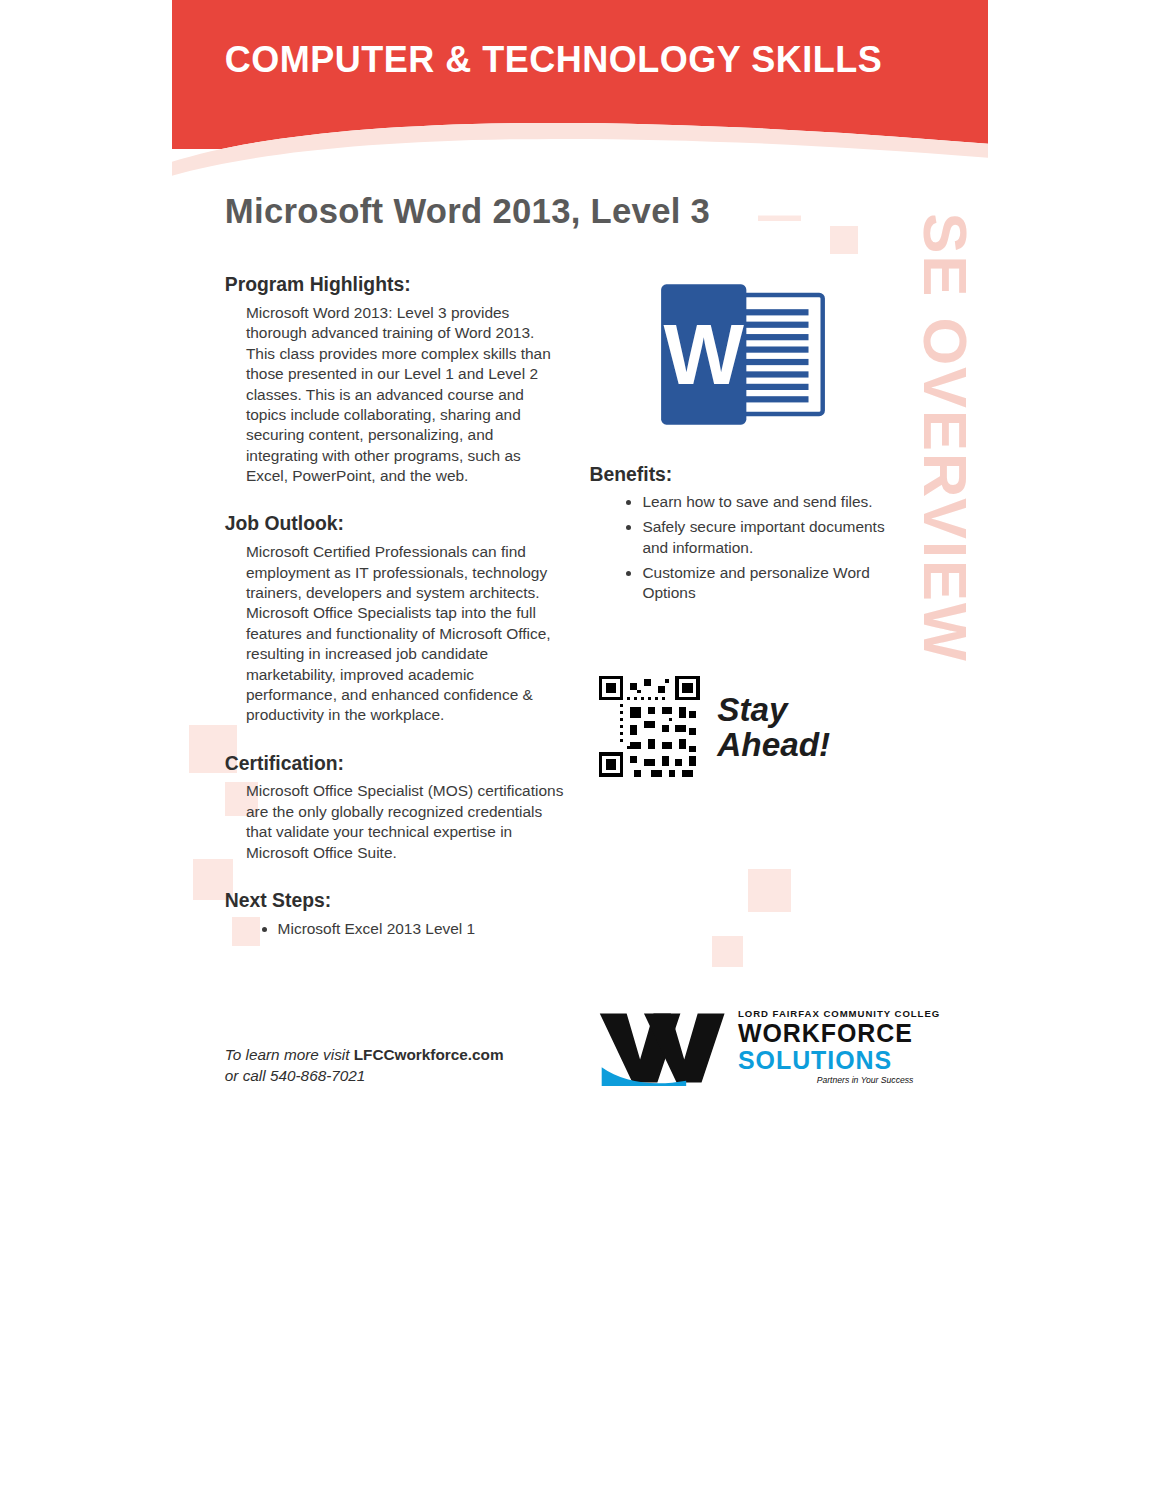COURSE OVERVIEW
COMPUTER & TECHNOLOGY SKILLS
Microsoft Word 2013, Level 3
Program Highlights:
Microsoft Word 2013: Level 3 provides thorough advanced training of Word 2013. This class provides more complex skills than those presented in our Level 1 and Level 2 classes. This is an advanced course and topics include collaborating, sharing and securing content, personalizing, and integrating with other programs, such as Excel, PowerPoint, and the web.
Job Outlook:
Microsoft Certified Professionals can find employment as IT professionals, technology trainers, developers and system architects. Microsoft Office Specialists tap into the full features and functionality of Microsoft Office, resulting in increased job candidate marketability, improved academic performance, and enhanced confidence & productivity in the workplace.
Certification:
Microsoft Office Specialist (MOS) certifications are the only globally recognized credentials that validate your technical expertise in Microsoft Office Suite.
Next Steps:
Microsoft Excel 2013 Level 1
W
Benefits:
Learn how to save and send files.
Safely secure important documents and information.
Customize and personalize Word Options
Stay
Ahead!
To learn more visit LFCCworkforce.com
or call 540-868-7021
LORD FAIRFAX COMMUNITY COLLEGE WORKFORCE SOLUTIONS Partners in Your Success